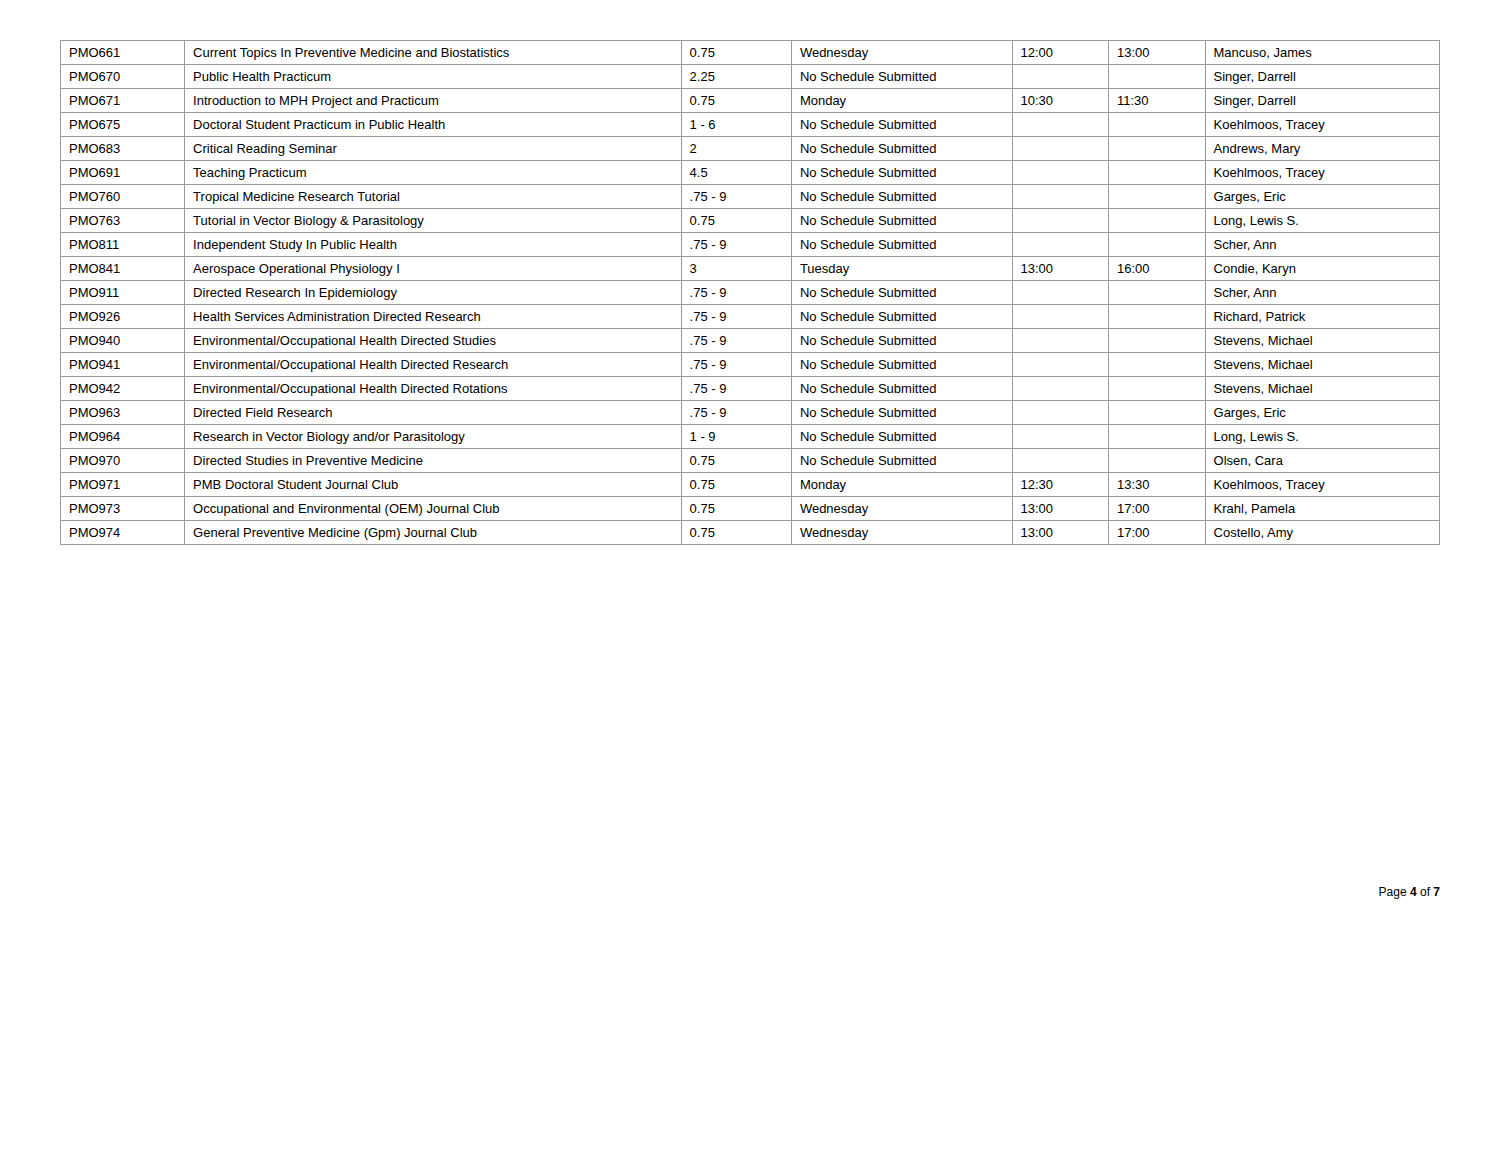| PMO661 | Current Topics In Preventive Medicine and Biostatistics | 0.75 | Wednesday | 12:00 | 13:00 | Mancuso, James |
| PMO670 | Public Health Practicum | 2.25 | No Schedule Submitted | | | Singer, Darrell |
| PMO671 | Introduction to MPH Project and Practicum | 0.75 | Monday | 10:30 | 11:30 | Singer, Darrell |
| PMO675 | Doctoral Student Practicum in Public Health | 1 - 6 | No Schedule Submitted | | | Koehlmoos, Tracey |
| PMO683 | Critical Reading Seminar | 2 | No Schedule Submitted | | | Andrews, Mary |
| PMO691 | Teaching Practicum | 4.5 | No Schedule Submitted | | | Koehlmoos, Tracey |
| PMO760 | Tropical Medicine Research Tutorial | .75 - 9 | No Schedule Submitted | | | Garges, Eric |
| PMO763 | Tutorial in Vector Biology & Parasitology | 0.75 | No Schedule Submitted | | | Long, Lewis S. |
| PMO811 | Independent Study In Public Health | .75 - 9 | No Schedule Submitted | | | Scher, Ann |
| PMO841 | Aerospace Operational Physiology I | 3 | Tuesday | 13:00 | 16:00 | Condie, Karyn |
| PMO911 | Directed Research In Epidemiology | .75 - 9 | No Schedule Submitted | | | Scher, Ann |
| PMO926 | Health Services Administration Directed Research | .75 - 9 | No Schedule Submitted | | | Richard, Patrick |
| PMO940 | Environmental/Occupational Health Directed Studies | .75 - 9 | No Schedule Submitted | | | Stevens, Michael |
| PMO941 | Environmental/Occupational Health Directed Research | .75 - 9 | No Schedule Submitted | | | Stevens, Michael |
| PMO942 | Environmental/Occupational Health Directed Rotations | .75 - 9 | No Schedule Submitted | | | Stevens, Michael |
| PMO963 | Directed Field Research | .75 - 9 | No Schedule Submitted | | | Garges, Eric |
| PMO964 | Research in Vector Biology and/or Parasitology | 1 - 9 | No Schedule Submitted | | | Long, Lewis S. |
| PMO970 | Directed Studies in Preventive Medicine | 0.75 | No Schedule Submitted | | | Olsen, Cara |
| PMO971 | PMB Doctoral Student Journal Club | 0.75 | Monday | 12:30 | 13:30 | Koehlmoos, Tracey |
| PMO973 | Occupational and Environmental (OEM) Journal Club | 0.75 | Wednesday | 13:00 | 17:00 | Krahl, Pamela |
| PMO974 | General Preventive Medicine (Gpm) Journal Club | 0.75 | Wednesday | 13:00 | 17:00 | Costello, Amy |
Page 4 of 7